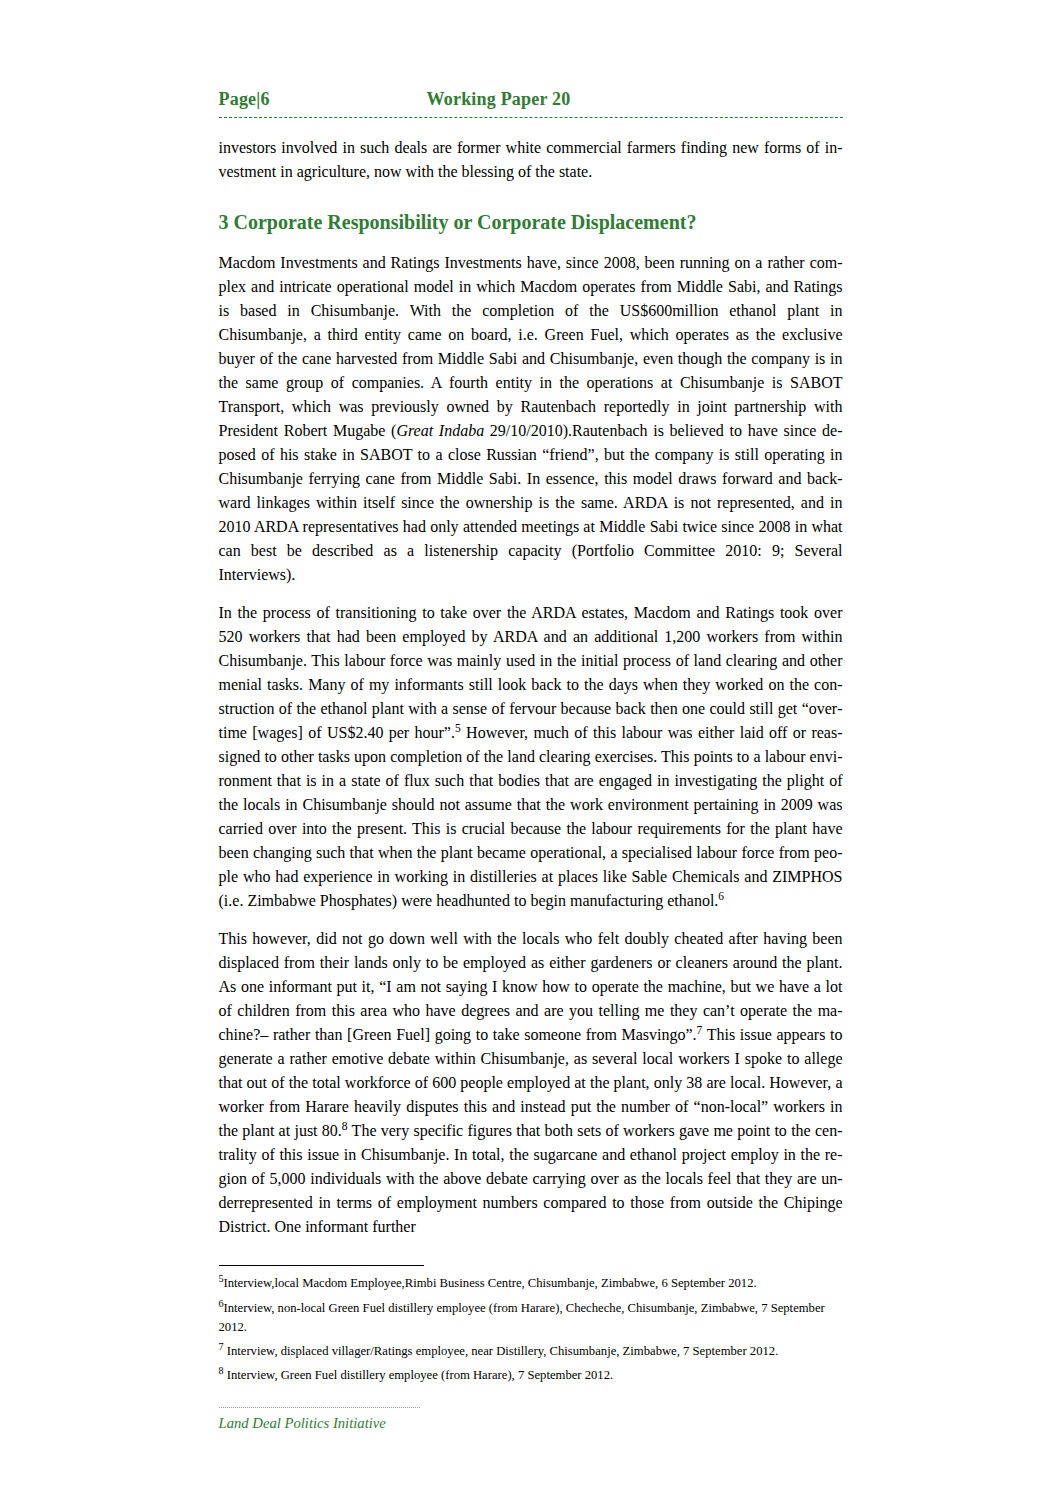Page|6 Working Paper 20
investors involved in such deals are former white commercial farmers finding new forms of investment in agriculture, now with the blessing of the state.
3 Corporate Responsibility or Corporate Displacement?
Macdom Investments and Ratings Investments have, since 2008, been running on a rather complex and intricate operational model in which Macdom operates from Middle Sabi, and Ratings is based in Chisumbanje. With the completion of the US$600million ethanol plant in Chisumbanje, a third entity came on board, i.e. Green Fuel, which operates as the exclusive buyer of the cane harvested from Middle Sabi and Chisumbanje, even though the company is in the same group of companies. A fourth entity in the operations at Chisumbanje is SABOT Transport, which was previously owned by Rautenbach reportedly in joint partnership with President Robert Mugabe (Great Indaba 29/10/2010).Rautenbach is believed to have since deposed of his stake in SABOT to a close Russian “friend”, but the company is still operating in Chisumbanje ferrying cane from Middle Sabi. In essence, this model draws forward and backward linkages within itself since the ownership is the same. ARDA is not represented, and in 2010 ARDA representatives had only attended meetings at Middle Sabi twice since 2008 in what can best be described as a listenership capacity (Portfolio Committee 2010: 9; Several Interviews).
In the process of transitioning to take over the ARDA estates, Macdom and Ratings took over 520 workers that had been employed by ARDA and an additional 1,200 workers from within Chisumbanje. This labour force was mainly used in the initial process of land clearing and other menial tasks. Many of my informants still look back to the days when they worked on the construction of the ethanol plant with a sense of fervour because back then one could still get “overtime [wages] of US$2.40 per hour”.5 However, much of this labour was either laid off or reassigned to other tasks upon completion of the land clearing exercises. This points to a labour environment that is in a state of flux such that bodies that are engaged in investigating the plight of the locals in Chisumbanje should not assume that the work environment pertaining in 2009 was carried over into the present. This is crucial because the labour requirements for the plant have been changing such that when the plant became operational, a specialised labour force from people who had experience in working in distilleries at places like Sable Chemicals and ZIMPHOS (i.e. Zimbabwe Phosphates) were headhunted to begin manufacturing ethanol.6
This however, did not go down well with the locals who felt doubly cheated after having been displaced from their lands only to be employed as either gardeners or cleaners around the plant. As one informant put it, “I am not saying I know how to operate the machine, but we have a lot of children from this area who have degrees and are you telling me they can’t operate the machine?– rather than [Green Fuel] going to take someone from Masvingo”.7 This issue appears to generate a rather emotive debate within Chisumbanje, as several local workers I spoke to allege that out of the total workforce of 600 people employed at the plant, only 38 are local. However, a worker from Harare heavily disputes this and instead put the number of “non-local” workers in the plant at just 80.8 The very specific figures that both sets of workers gave me point to the centrality of this issue in Chisumbanje. In total, the sugarcane and ethanol project employ in the region of 5,000 individuals with the above debate carrying over as the locals feel that they are underrepresented in terms of employment numbers compared to those from outside the Chipinge District. One informant further
5 Interview,local Macdom Employee,Rimbi Business Centre, Chisumbanje, Zimbabwe, 6 September 2012.
6 Interview, non-local Green Fuel distillery employee (from Harare), Checheche, Chisumbanje, Zimbabwe, 7 September 2012.
7 Interview, displaced villager/Ratings employee, near Distillery, Chisumbanje, Zimbabwe, 7 September 2012.
8 Interview, Green Fuel distillery employee (from Harare), 7 September 2012.
Land Deal Politics Initiative